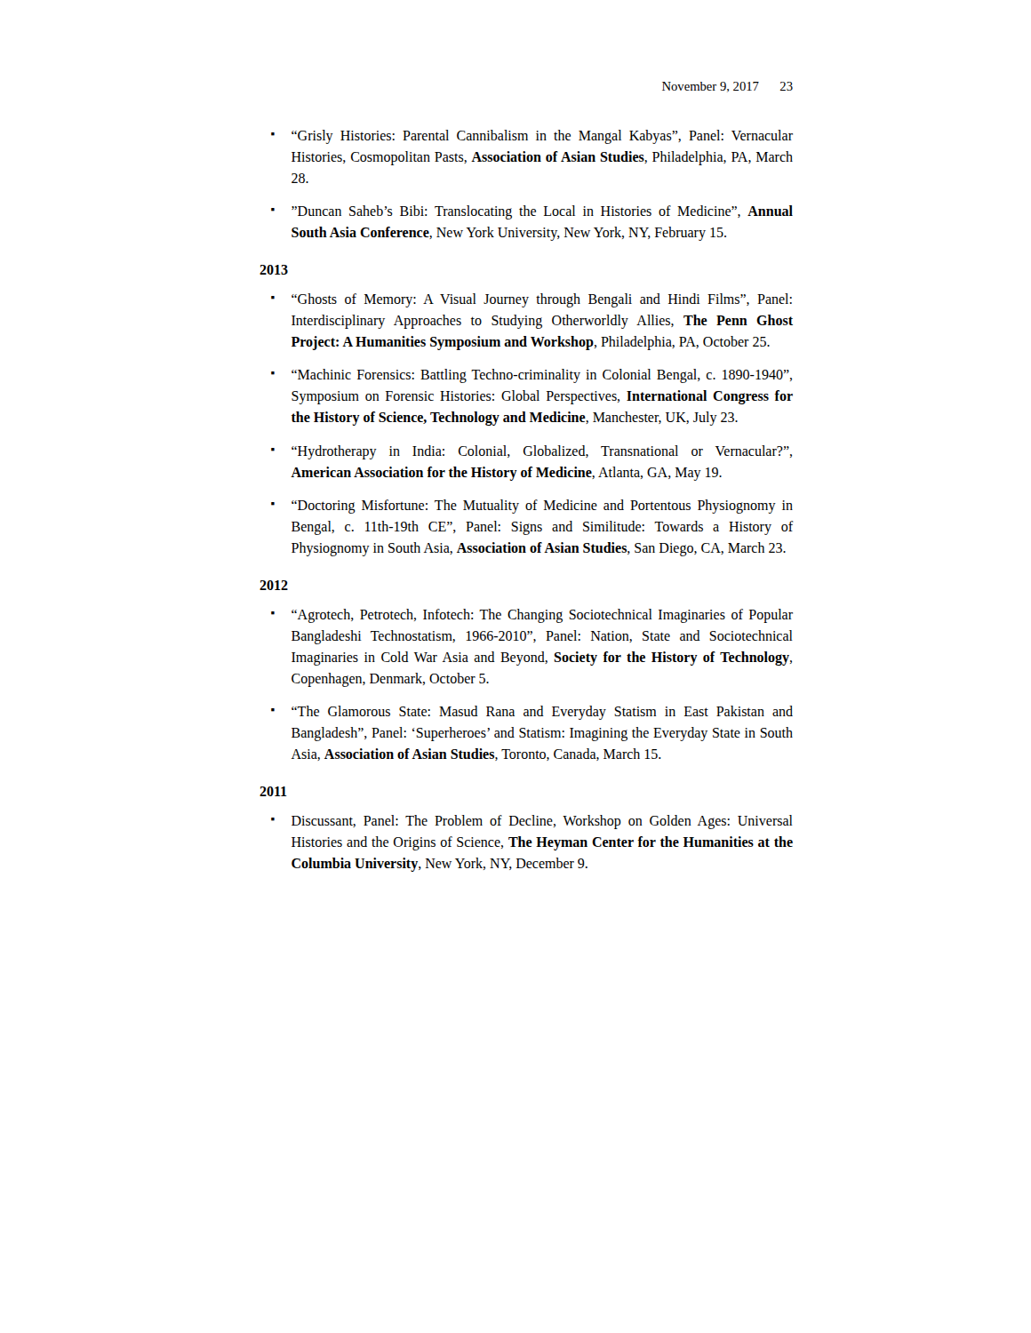November 9, 201723
“Grisly Histories: Parental Cannibalism in the Mangal Kabyas”, Panel: Vernacular Histories, Cosmopolitan Pasts, Association of Asian Studies, Philadelphia, PA, March 28.
”Duncan Saheb’s Bibi: Translocating the Local in Histories of Medicine”, Annual South Asia Conference, New York University, New York, NY, February 15.
2013
“Ghosts of Memory: A Visual Journey through Bengali and Hindi Films”, Panel: Interdisciplinary Approaches to Studying Otherworldly Allies, The Penn Ghost Project: A Humanities Symposium and Workshop, Philadelphia, PA, October 25.
“Machinic Forensics: Battling Techno-criminality in Colonial Bengal, c. 1890-1940”, Symposium on Forensic Histories: Global Perspectives, International Congress for the History of Science, Technology and Medicine, Manchester, UK, July 23.
“Hydrotherapy in India: Colonial, Globalized, Transnational or Vernacular?”, American Association for the History of Medicine, Atlanta, GA, May 19.
“Doctoring Misfortune: The Mutuality of Medicine and Portentous Physiognomy in Bengal, c. 11th-19th CE”, Panel: Signs and Similitude: Towards a History of Physiognomy in South Asia, Association of Asian Studies, San Diego, CA, March 23.
2012
“Agrotech, Petrotech, Infotech: The Changing Sociotechnical Imaginaries of Popular Bangladeshi Technostatism, 1966-2010”, Panel: Nation, State and Sociotechnical Imaginaries in Cold War Asia and Beyond, Society for the History of Technology, Copenhagen, Denmark, October 5.
“The Glamorous State: Masud Rana and Everyday Statism in East Pakistan and Bangladesh”, Panel: ‘Superheroes’ and Statism: Imagining the Everyday State in South Asia, Association of Asian Studies, Toronto, Canada, March 15.
2011
Discussant, Panel: The Problem of Decline, Workshop on Golden Ages: Universal Histories and the Origins of Science, The Heyman Center for the Humanities at the Columbia University, New York, NY, December 9.